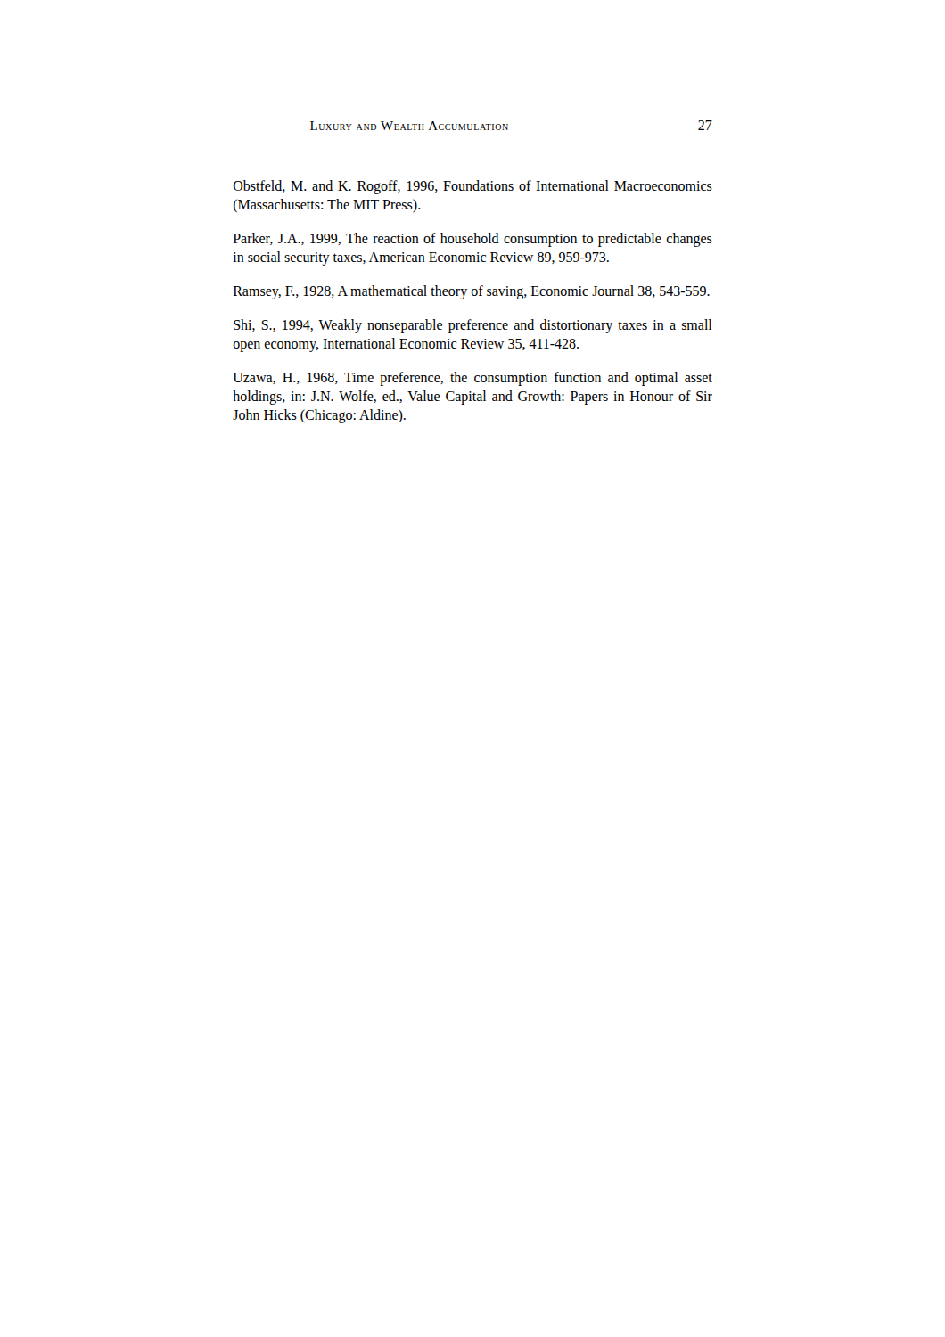Luxury and Wealth Accumulation 27
Obstfeld, M. and K. Rogoff, 1996, Foundations of International Macroeconomics (Massachusetts: The MIT Press).
Parker, J.A., 1999, The reaction of household consumption to predictable changes in social security taxes, American Economic Review 89, 959-973.
Ramsey, F., 1928, A mathematical theory of saving, Economic Journal 38, 543-559.
Shi, S., 1994, Weakly nonseparable preference and distortionary taxes in a small open economy, International Economic Review 35, 411-428.
Uzawa, H., 1968, Time preference, the consumption function and optimal asset holdings, in: J.N. Wolfe, ed., Value Capital and Growth: Papers in Honour of Sir John Hicks (Chicago: Aldine).